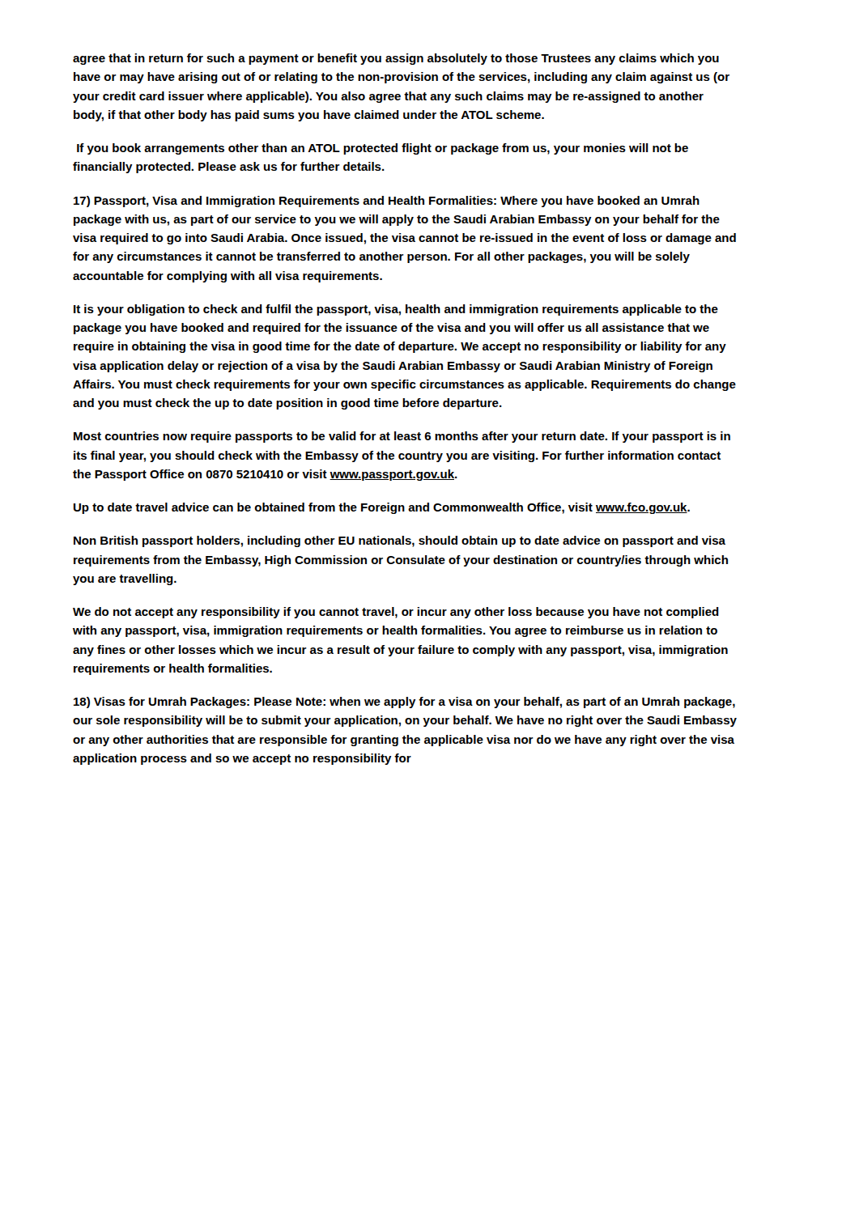agree that in return for such a payment or benefit you assign absolutely to those Trustees any claims which you have or may have arising out of or relating to the non-provision of the services, including any claim against us (or your credit card issuer where applicable). You also agree that any such claims may be re-assigned to another body, if that other body has paid sums you have claimed under the ATOL scheme.
If you book arrangements other than an ATOL protected flight or package from us, your monies will not be financially protected. Please ask us for further details.
17) Passport, Visa and Immigration Requirements and Health Formalities: Where you have booked an Umrah package with us, as part of our service to you we will apply to the Saudi Arabian Embassy on your behalf for the visa required to go into Saudi Arabia. Once issued, the visa cannot be re-issued in the event of loss or damage and for any circumstances it cannot be transferred to another person. For all other packages, you will be solely accountable for complying with all visa requirements.
It is your obligation to check and fulfil the passport, visa, health and immigration requirements applicable to the package you have booked and required for the issuance of the visa and you will offer us all assistance that we require in obtaining the visa in good time for the date of departure. We accept no responsibility or liability for any visa application delay or rejection of a visa by the Saudi Arabian Embassy or Saudi Arabian Ministry of Foreign Affairs. You must check requirements for your own specific circumstances as applicable. Requirements do change and you must check the up to date position in good time before departure.
Most countries now require passports to be valid for at least 6 months after your return date. If your passport is in its final year, you should check with the Embassy of the country you are visiting. For further information contact the Passport Office on 0870 5210410 or visit www.passport.gov.uk.
Up to date travel advice can be obtained from the Foreign and Commonwealth Office, visit www.fco.gov.uk.
Non British passport holders, including other EU nationals, should obtain up to date advice on passport and visa requirements from the Embassy, High Commission or Consulate of your destination or country/ies through which you are travelling.
We do not accept any responsibility if you cannot travel, or incur any other loss because you have not complied with any passport, visa, immigration requirements or health formalities. You agree to reimburse us in relation to any fines or other losses which we incur as a result of your failure to comply with any passport, visa, immigration requirements or health formalities.
18) Visas for Umrah Packages: Please Note: when we apply for a visa on your behalf, as part of an Umrah package, our sole responsibility will be to submit your application, on your behalf. We have no right over the Saudi Embassy or any other authorities that are responsible for granting the applicable visa nor do we have any right over the visa application process and so we accept no responsibility for